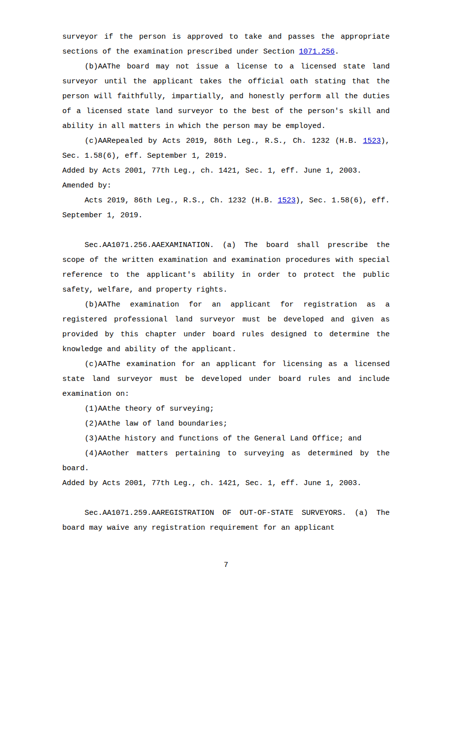surveyor if the person is approved to take and passes the appropriate sections of the examination prescribed under Section 1071.256.
(b)AAThe board may not issue a license to a licensed state land surveyor until the applicant takes the official oath stating that the person will faithfully, impartially, and honestly perform all the duties of a licensed state land surveyor to the best of the person's skill and ability in all matters in which the person may be employed.
(c)AARepealed by Acts 2019, 86th Leg., R.S., Ch. 1232 (H.B. 1523), Sec. 1.58(6), eff. September 1, 2019.
Added by Acts 2001, 77th Leg., ch. 1421, Sec. 1, eff. June 1, 2003.
Amended by:
Acts 2019, 86th Leg., R.S., Ch. 1232 (H.B. 1523), Sec. 1.58(6), eff. September 1, 2019.
Sec.AA1071.256.AAEXAMINATION. (a) The board shall prescribe the scope of the written examination and examination procedures with special reference to the applicant's ability in order to protect the public safety, welfare, and property rights.
(b)AAThe examination for an applicant for registration as a registered professional land surveyor must be developed and given as provided by this chapter under board rules designed to determine the knowledge and ability of the applicant.
(c)AAThe examination for an applicant for licensing as a licensed state land surveyor must be developed under board rules and include examination on:
(1)AAthe theory of surveying;
(2)AAthe law of land boundaries;
(3)AAthe history and functions of the General Land Office; and
(4)AAother matters pertaining to surveying as determined by the board.
Added by Acts 2001, 77th Leg., ch. 1421, Sec. 1, eff. June 1, 2003.
Sec.AA1071.259.AAREGISTRATION OF OUT-OF-STATE SURVEYORS. (a) The board may waive any registration requirement for an applicant
7